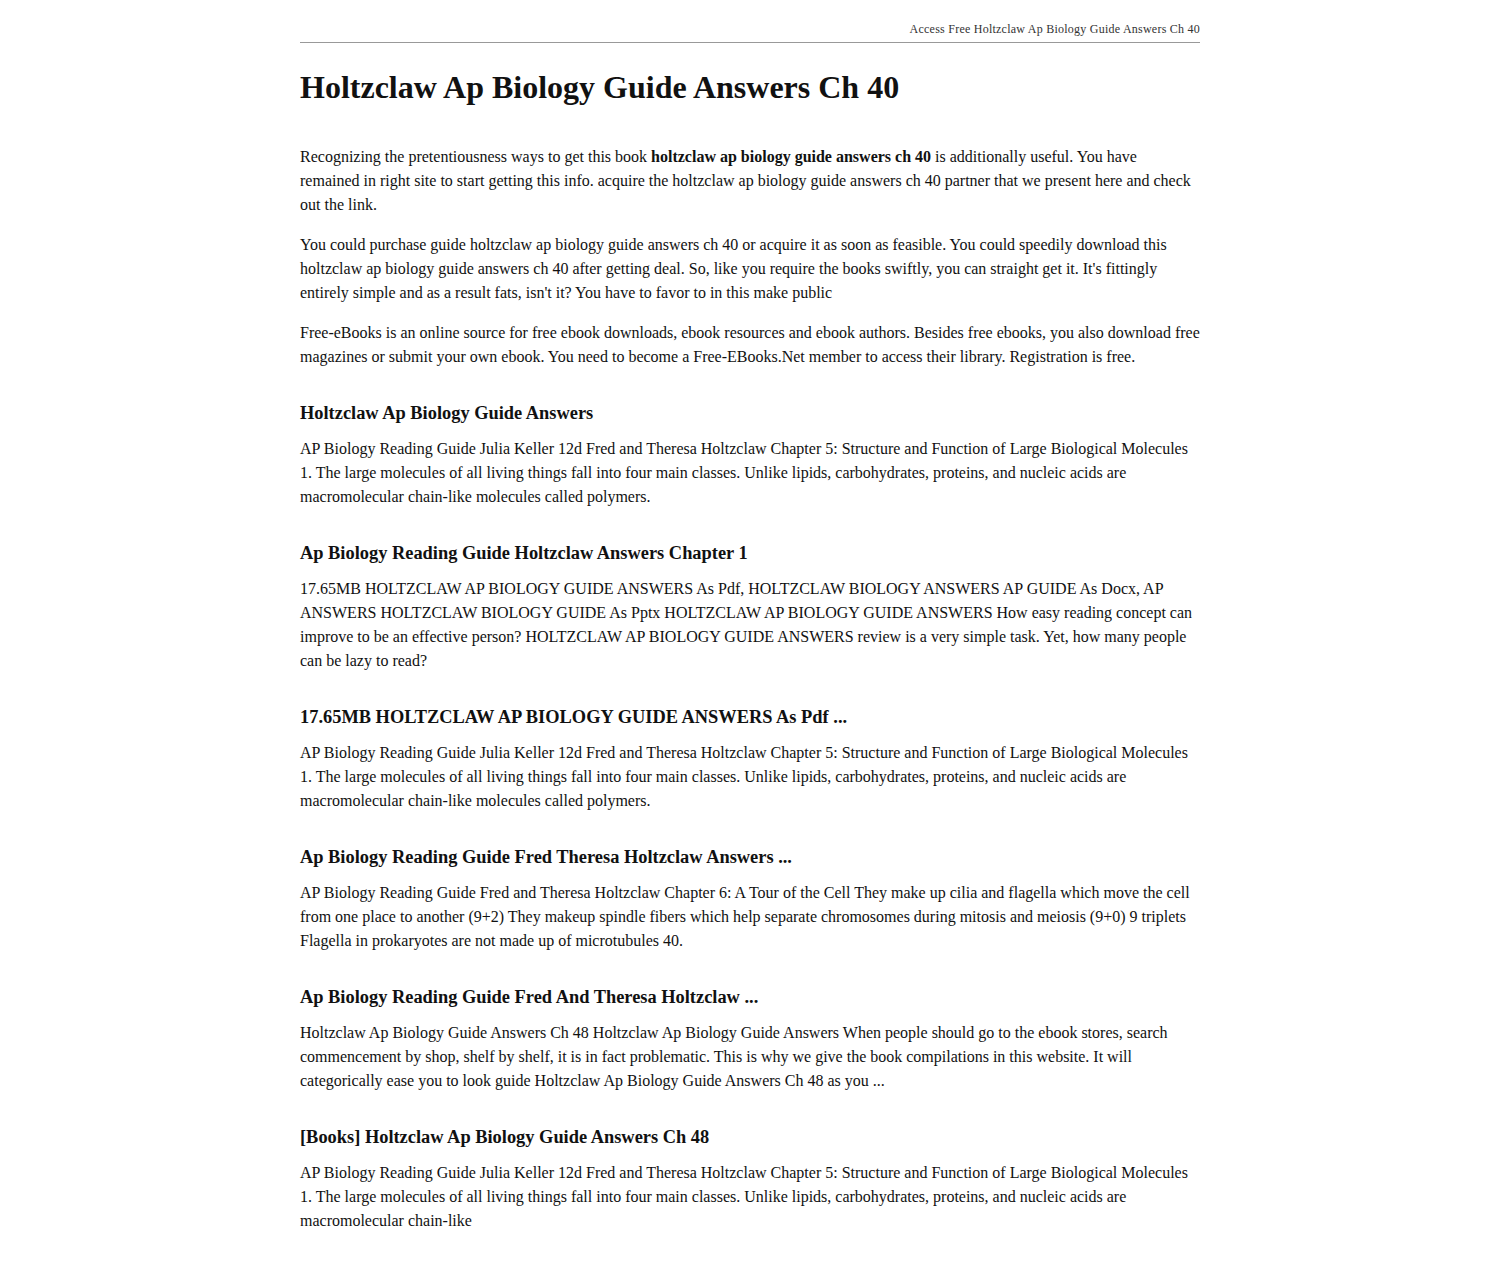Access Free Holtzclaw Ap Biology Guide Answers Ch 40
Holtzclaw Ap Biology Guide Answers Ch 40
Recognizing the pretentiousness ways to get this book holtzclaw ap biology guide answers ch 40 is additionally useful. You have remained in right site to start getting this info. acquire the holtzclaw ap biology guide answers ch 40 partner that we present here and check out the link.
You could purchase guide holtzclaw ap biology guide answers ch 40 or acquire it as soon as feasible. You could speedily download this holtzclaw ap biology guide answers ch 40 after getting deal. So, like you require the books swiftly, you can straight get it. It's fittingly entirely simple and as a result fats, isn't it? You have to favor to in this make public
Free-eBooks is an online source for free ebook downloads, ebook resources and ebook authors. Besides free ebooks, you also download free magazines or submit your own ebook. You need to become a Free-EBooks.Net member to access their library. Registration is free.
Holtzclaw Ap Biology Guide Answers
AP Biology Reading Guide Julia Keller 12d Fred and Theresa Holtzclaw Chapter 5: Structure and Function of Large Biological Molecules 1. The large molecules of all living things fall into four main classes. Unlike lipids, carbohydrates, proteins, and nucleic acids are macromolecular chain-like molecules called polymers.
Ap Biology Reading Guide Holtzclaw Answers Chapter 1
17.65MB HOLTZCLAW AP BIOLOGY GUIDE ANSWERS As Pdf, HOLTZCLAW BIOLOGY ANSWERS AP GUIDE As Docx, AP ANSWERS HOLTZCLAW BIOLOGY GUIDE As Pptx HOLTZCLAW AP BIOLOGY GUIDE ANSWERS How easy reading concept can improve to be an effective person? HOLTZCLAW AP BIOLOGY GUIDE ANSWERS review is a very simple task. Yet, how many people can be lazy to read?
17.65MB HOLTZCLAW AP BIOLOGY GUIDE ANSWERS As Pdf ...
AP Biology Reading Guide Julia Keller 12d Fred and Theresa Holtzclaw Chapter 5: Structure and Function of Large Biological Molecules 1. The large molecules of all living things fall into four main classes. Unlike lipids, carbohydrates, proteins, and nucleic acids are macromolecular chain-like molecules called polymers.
Ap Biology Reading Guide Fred Theresa Holtzclaw Answers ...
AP Biology Reading Guide Fred and Theresa Holtzclaw Chapter 6: A Tour of the Cell They make up cilia and flagella which move the cell from one place to another (9+2) They makeup spindle fibers which help separate chromosomes during mitosis and meiosis (9+0) 9 triplets Flagella in prokaryotes are not made up of microtubules 40.
Ap Biology Reading Guide Fred And Theresa Holtzclaw ...
Holtzclaw Ap Biology Guide Answers Ch 48 Holtzclaw Ap Biology Guide Answers When people should go to the ebook stores, search commencement by shop, shelf by shelf, it is in fact problematic. This is why we give the book compilations in this website. It will categorically ease you to look guide Holtzclaw Ap Biology Guide Answers Ch 48 as you ...
[Books] Holtzclaw Ap Biology Guide Answers Ch 48
AP Biology Reading Guide Julia Keller 12d Fred and Theresa Holtzclaw Chapter 5: Structure and Function of Large Biological Molecules 1. The large molecules of all living things fall into four main classes. Unlike lipids, carbohydrates, proteins, and nucleic acids are macromolecular chain-like